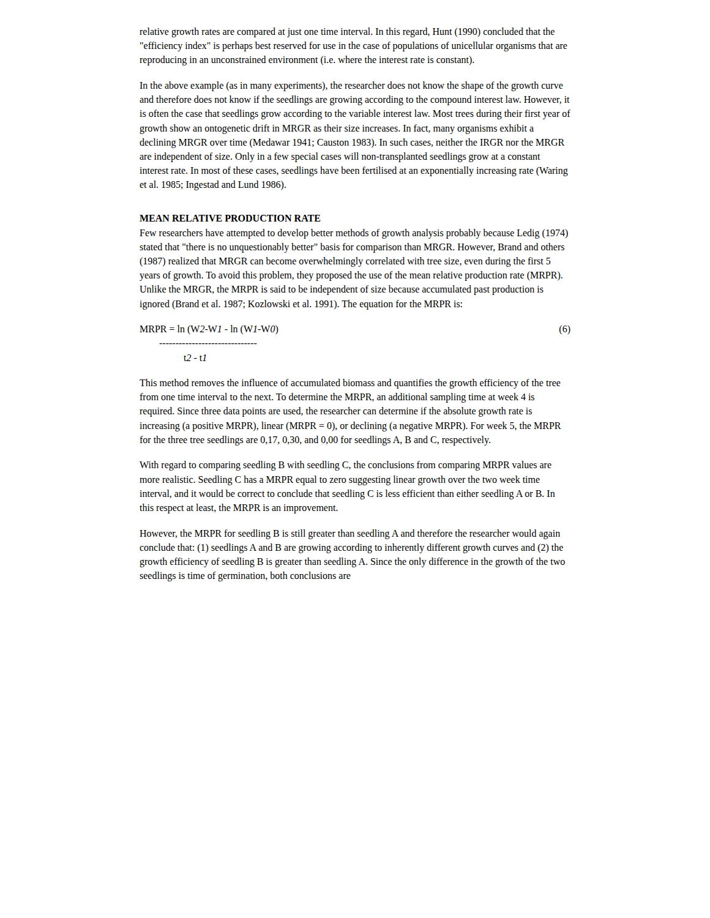relative growth rates are compared at just one time interval. In this regard, Hunt (1990) concluded that the "efficiency index" is perhaps best reserved for use in the case of populations of unicellular organisms that are reproducing in an unconstrained environment (i.e. where the interest rate is constant).
In the above example (as in many experiments), the researcher does not know the shape of the growth curve and therefore does not know if the seedlings are growing according to the compound interest law. However, it is often the case that seedlings grow according to the variable interest law. Most trees during their first year of growth show an ontogenetic drift in MRGR as their size increases. In fact, many organisms exhibit a declining MRGR over time (Medawar 1941; Causton 1983). In such cases, neither the IRGR nor the MRGR are independent of size. Only in a few special cases will non-transplanted seedlings grow at a constant interest rate. In most of these cases, seedlings have been fertilised at an exponentially increasing rate (Waring et al. 1985; Ingestad and Lund 1986).
Mean Relative Production Rate
Few researchers have attempted to develop better methods of growth analysis probably because Ledig (1974) stated that "there is no unquestionably better" basis for comparison than MRGR. However, Brand and others (1987) realized that MRGR can become overwhelmingly correlated with tree size, even during the first 5 years of growth. To avoid this problem, they proposed the use of the mean relative production rate (MRPR). Unlike the MRGR, the MRPR is said to be independent of size because accumulated past production is ignored (Brand et al. 1987; Kozlowski et al. 1991). The equation for the MRPR is:
(6) MRPR = ln (W2-W1 - ln (W1-W0) ------------------------------ t2 - t1
This method removes the influence of accumulated biomass and quantifies the growth efficiency of the tree from one time interval to the next. To determine the MRPR, an additional sampling time at week 4 is required. Since three data points are used, the researcher can determine if the absolute growth rate is increasing (a positive MRPR), linear (MRPR = 0), or declining (a negative MRPR). For week 5, the MRPR for the three tree seedlings are 0,17, 0,30, and 0,00 for seedlings A, B and C, respectively.
With regard to comparing seedling B with seedling C, the conclusions from comparing MRPR values are more realistic. Seedling C has a MRPR equal to zero suggesting linear growth over the two week time interval, and it would be correct to conclude that seedling C is less efficient than either seedling A or B. In this respect at least, the MRPR is an improvement.
However, the MRPR for seedling B is still greater than seedling A and therefore the researcher would again conclude that: (1) seedlings A and B are growing according to inherently different growth curves and (2) the growth efficiency of seedling B is greater than seedling A. Since the only difference in the growth of the two seedlings is time of germination, both conclusions are